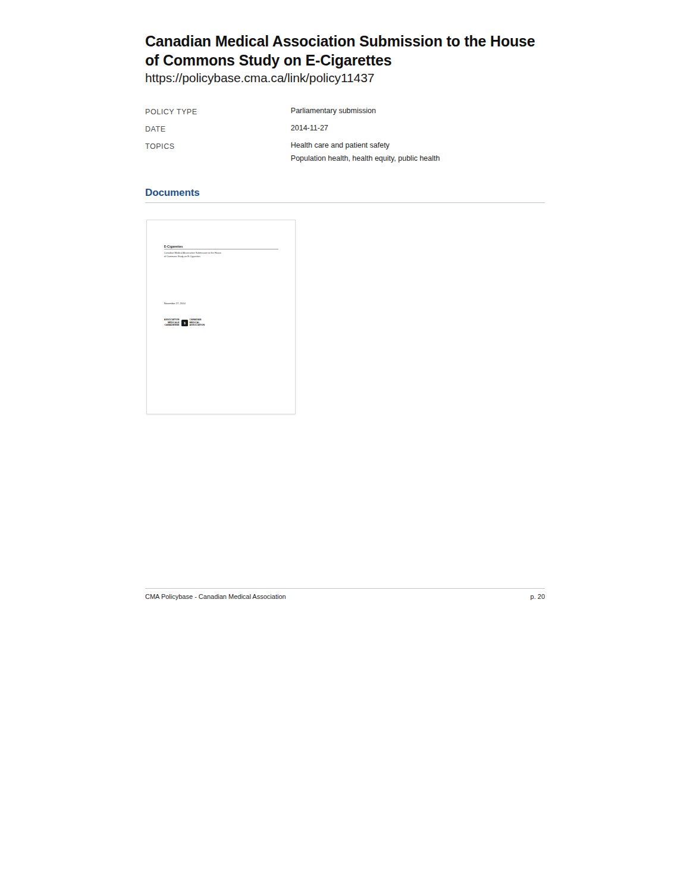Canadian Medical Association Submission to the House of Commons Study on E-Cigarettes
https://policybase.cma.ca/link/policy11437
| POLICY TYPE | Parliamentary submission |
| DATE | 2014-11-27 |
| TOPICS | Health care and patient safety Population health, health equity, public health |
Documents
E-Cigarettes
Canadian Medical Association Submission to the House
of Commons Study on E-Cigarettes
November 27, 2014
ASSOCIATION
MÉDICALE
CANADIENNE
⚕
CANADIAN
MEDICAL
ASSOCIATION
CMA Policybase - Canadian Medical Association p. 20